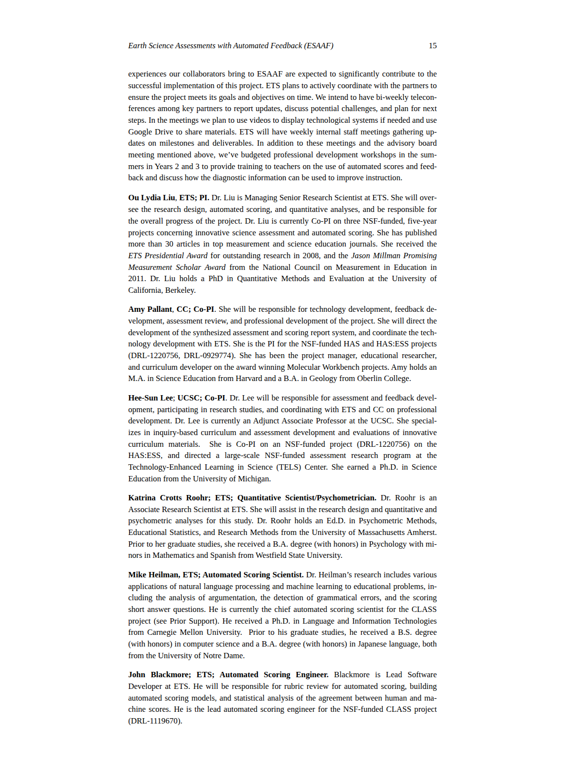Earth Science Assessments with Automated Feedback (ESAAF) 15
experiences our collaborators bring to ESAAF are expected to significantly contribute to the successful implementation of this project. ETS plans to actively coordinate with the partners to ensure the project meets its goals and objectives on time. We intend to have bi-weekly teleconferences among key partners to report updates, discuss potential challenges, and plan for next steps. In the meetings we plan to use videos to display technological systems if needed and use Google Drive to share materials. ETS will have weekly internal staff meetings gathering updates on milestones and deliverables. In addition to these meetings and the advisory board meeting mentioned above, we’ve budgeted professional development workshops in the summers in Years 2 and 3 to provide training to teachers on the use of automated scores and feedback and discuss how the diagnostic information can be used to improve instruction.
Ou Lydia Liu, ETS; PI. Dr. Liu is Managing Senior Research Scientist at ETS. She will oversee the research design, automated scoring, and quantitative analyses, and be responsible for the overall progress of the project. Dr. Liu is currently Co-PI on three NSF-funded, five-year projects concerning innovative science assessment and automated scoring. She has published more than 30 articles in top measurement and science education journals. She received the ETS Presidential Award for outstanding research in 2008, and the Jason Millman Promising Measurement Scholar Award from the National Council on Measurement in Education in 2011. Dr. Liu holds a PhD in Quantitative Methods and Evaluation at the University of California, Berkeley.
Amy Pallant, CC; Co-PI. She will be responsible for technology development, feedback development, assessment review, and professional development of the project. She will direct the development of the synthesized assessment and scoring report system, and coordinate the technology development with ETS. She is the PI for the NSF-funded HAS and HAS:ESS projects (DRL-1220756, DRL-0929774). She has been the project manager, educational researcher, and curriculum developer on the award winning Molecular Workbench projects. Amy holds an M.A. in Science Education from Harvard and a B.A. in Geology from Oberlin College.
Hee-Sun Lee; UCSC; Co-PI. Dr. Lee will be responsible for assessment and feedback development, participating in research studies, and coordinating with ETS and CC on professional development. Dr. Lee is currently an Adjunct Associate Professor at the UCSC. She specializes in inquiry-based curriculum and assessment development and evaluations of innovative curriculum materials. She is Co-PI on an NSF-funded project (DRL-1220756) on the HAS:ESS, and directed a large-scale NSF-funded assessment research program at the Technology-Enhanced Learning in Science (TELS) Center. She earned a Ph.D. in Science Education from the University of Michigan.
Katrina Crotts Roohr; ETS; Quantitative Scientist/Psychometrician. Dr. Roohr is an Associate Research Scientist at ETS. She will assist in the research design and quantitative and psychometric analyses for this study. Dr. Roohr holds an Ed.D. in Psychometric Methods, Educational Statistics, and Research Methods from the University of Massachusetts Amherst. Prior to her graduate studies, she received a B.A. degree (with honors) in Psychology with minors in Mathematics and Spanish from Westfield State University.
Mike Heilman, ETS; Automated Scoring Scientist. Dr. Heilman’s research includes various applications of natural language processing and machine learning to educational problems, including the analysis of argumentation, the detection of grammatical errors, and the scoring short answer questions. He is currently the chief automated scoring scientist for the CLASS project (see Prior Support). He received a Ph.D. in Language and Information Technologies from Carnegie Mellon University. Prior to his graduate studies, he received a B.S. degree (with honors) in computer science and a B.A. degree (with honors) in Japanese language, both from the University of Notre Dame.
John Blackmore; ETS; Automated Scoring Engineer. Blackmore is Lead Software Developer at ETS. He will be responsible for rubric review for automated scoring, building automated scoring models, and statistical analysis of the agreement between human and machine scores. He is the lead automated scoring engineer for the NSF-funded CLASS project (DRL-1119670).